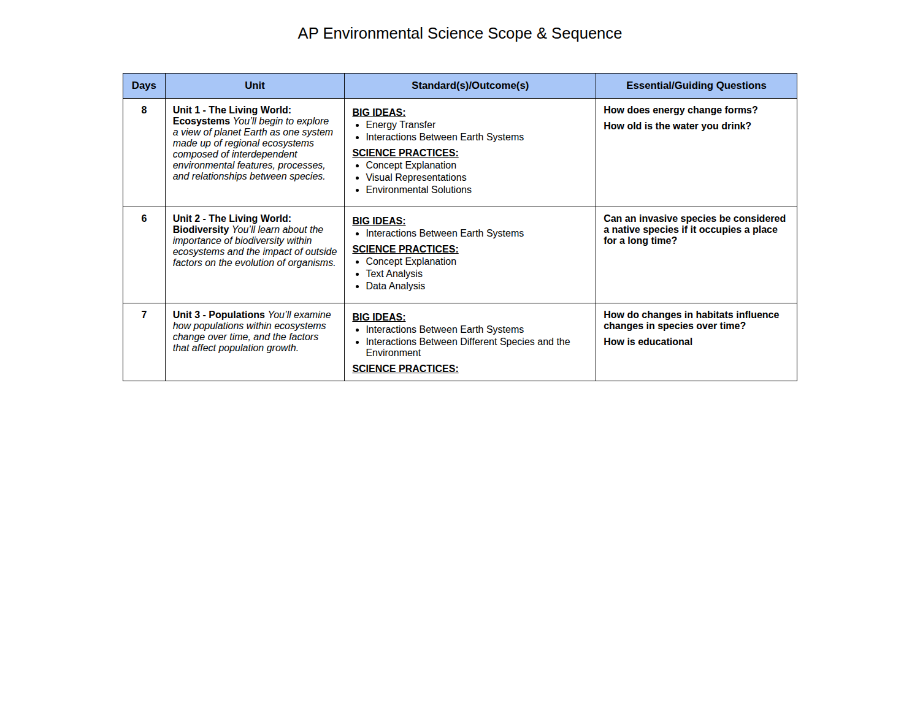AP Environmental Science Scope & Sequence
| Days | Unit | Standard(s)/Outcome(s) | Essential/Guiding Questions |
| --- | --- | --- | --- |
| 8 | Unit 1 - The Living World: Ecosystems You’ll begin to explore a view of planet Earth as one system made up of regional ecosystems composed of interdependent environmental features, processes, and relationships between species. | BIG IDEAS: Energy Transfer Interactions Between Earth Systems SCIENCE PRACTICES: Concept Explanation Visual Representations Environmental Solutions | How does energy change forms? How old is the water you drink? |
| 6 | Unit 2 - The Living World: Biodiversity You’ll learn about the importance of biodiversity within ecosystems and the impact of outside factors on the evolution of organisms. | BIG IDEAS: Interactions Between Earth Systems SCIENCE PRACTICES: Concept Explanation Text Analysis Data Analysis | Can an invasive species be considered a native species if it occupies a place for a long time? |
| 7 | Unit 3 - Populations You’ll examine how populations within ecosystems change over time, and the factors that affect population growth. | BIG IDEAS: Interactions Between Earth Systems Interactions Between Different Species and the Environment SCIENCE PRACTICES: | How do changes in habitats influence changes in species over time? How is educational |